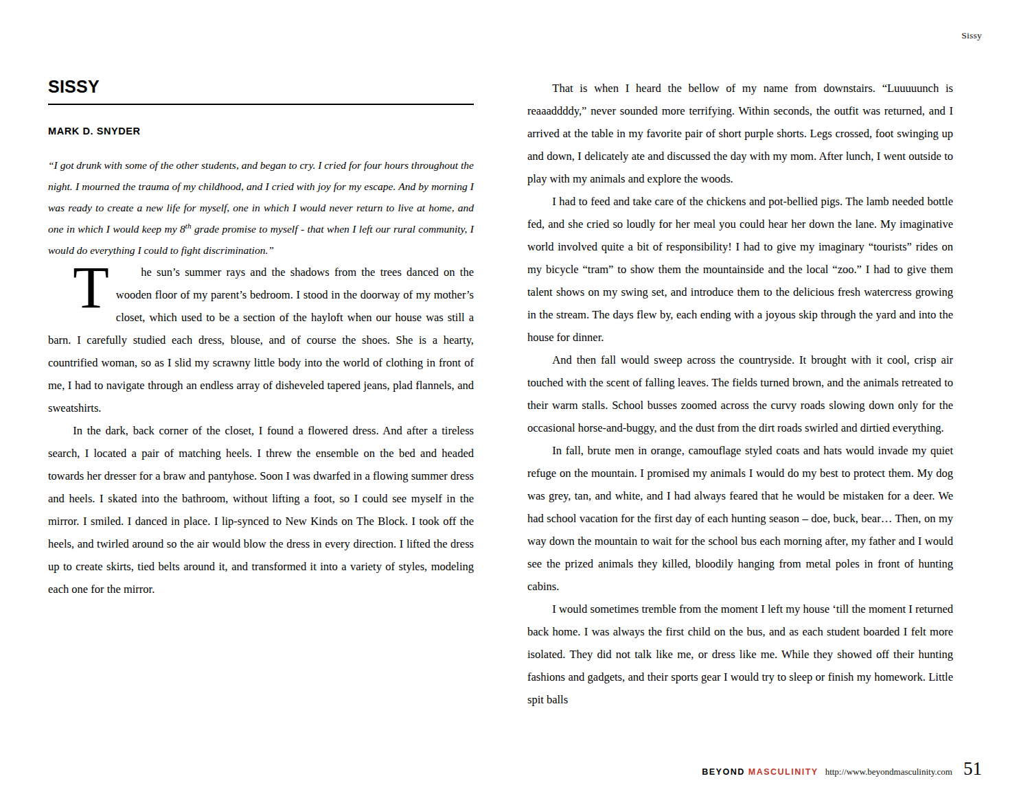Sissy
SISSY
MARK D. SNYDER
“I got drunk with some of the other students, and began to cry. I cried for four hours throughout the night. I mourned the trauma of my childhood, and I cried with joy for my escape. And by morning I was ready to create a new life for myself, one in which I would never return to live at home, and one in which I would keep my 8th grade promise to myself - that when I left our rural community, I would do everything I could to fight discrimination.”
The sun’s summer rays and the shadows from the trees danced on the wooden floor of my parent’s bedroom. I stood in the doorway of my mother’s closet, which used to be a section of the hayloft when our house was still a barn. I carefully studied each dress, blouse, and of course the shoes. She is a hearty, countrified woman, so as I slid my scrawny little body into the world of clothing in front of me, I had to navigate through an endless array of disheveled tapered jeans, plad flannels, and sweatshirts.
In the dark, back corner of the closet, I found a flowered dress. And after a tireless search, I located a pair of matching heels. I threw the ensemble on the bed and headed towards her dresser for a braw and pantyhose. Soon I was dwarfed in a flowing summer dress and heels. I skated into the bathroom, without lifting a foot, so I could see myself in the mirror. I smiled. I danced in place. I lip-synced to New Kinds on The Block. I took off the heels, and twirled around so the air would blow the dress in every direction. I lifted the dress up to create skirts, tied belts around it, and transformed it into a variety of styles, modeling each one for the mirror.
That is when I heard the bellow of my name from downstairs. “Luuuuunch is reaaaddddy,” never sounded more terrifying. Within seconds, the outfit was returned, and I arrived at the table in my favorite pair of short purple shorts. Legs crossed, foot swinging up and down, I delicately ate and discussed the day with my mom. After lunch, I went outside to play with my animals and explore the woods.
I had to feed and take care of the chickens and pot-bellied pigs. The lamb needed bottle fed, and she cried so loudly for her meal you could hear her down the lane. My imaginative world involved quite a bit of responsibility! I had to give my imaginary “tourists” rides on my bicycle “tram” to show them the mountainside and the local “zoo.” I had to give them talent shows on my swing set, and introduce them to the delicious fresh watercress growing in the stream. The days flew by, each ending with a joyous skip through the yard and into the house for dinner.
And then fall would sweep across the countryside. It brought with it cool, crisp air touched with the scent of falling leaves. The fields turned brown, and the animals retreated to their warm stalls. School busses zoomed across the curvy roads slowing down only for the occasional horse-and-buggy, and the dust from the dirt roads swirled and dirtied everything.
In fall, brute men in orange, camouflage styled coats and hats would invade my quiet refuge on the mountain. I promised my animals I would do my best to protect them. My dog was grey, tan, and white, and I had always feared that he would be mistaken for a deer. We had school vacation for the first day of each hunting season – doe, buck, bear… Then, on my way down the mountain to wait for the school bus each morning after, my father and I would see the prized animals they killed, bloodily hanging from metal poles in front of hunting cabins.
I would sometimes tremble from the moment I left my house ‘till the moment I returned back home. I was always the first child on the bus, and as each student boarded I felt more isolated. They did not talk like me, or dress like me. While they showed off their hunting fashions and gadgets, and their sports gear I would try to sleep or finish my homework. Little spit balls
BEYOND MASCULINITY http://www.beyondmasculinity.com 51